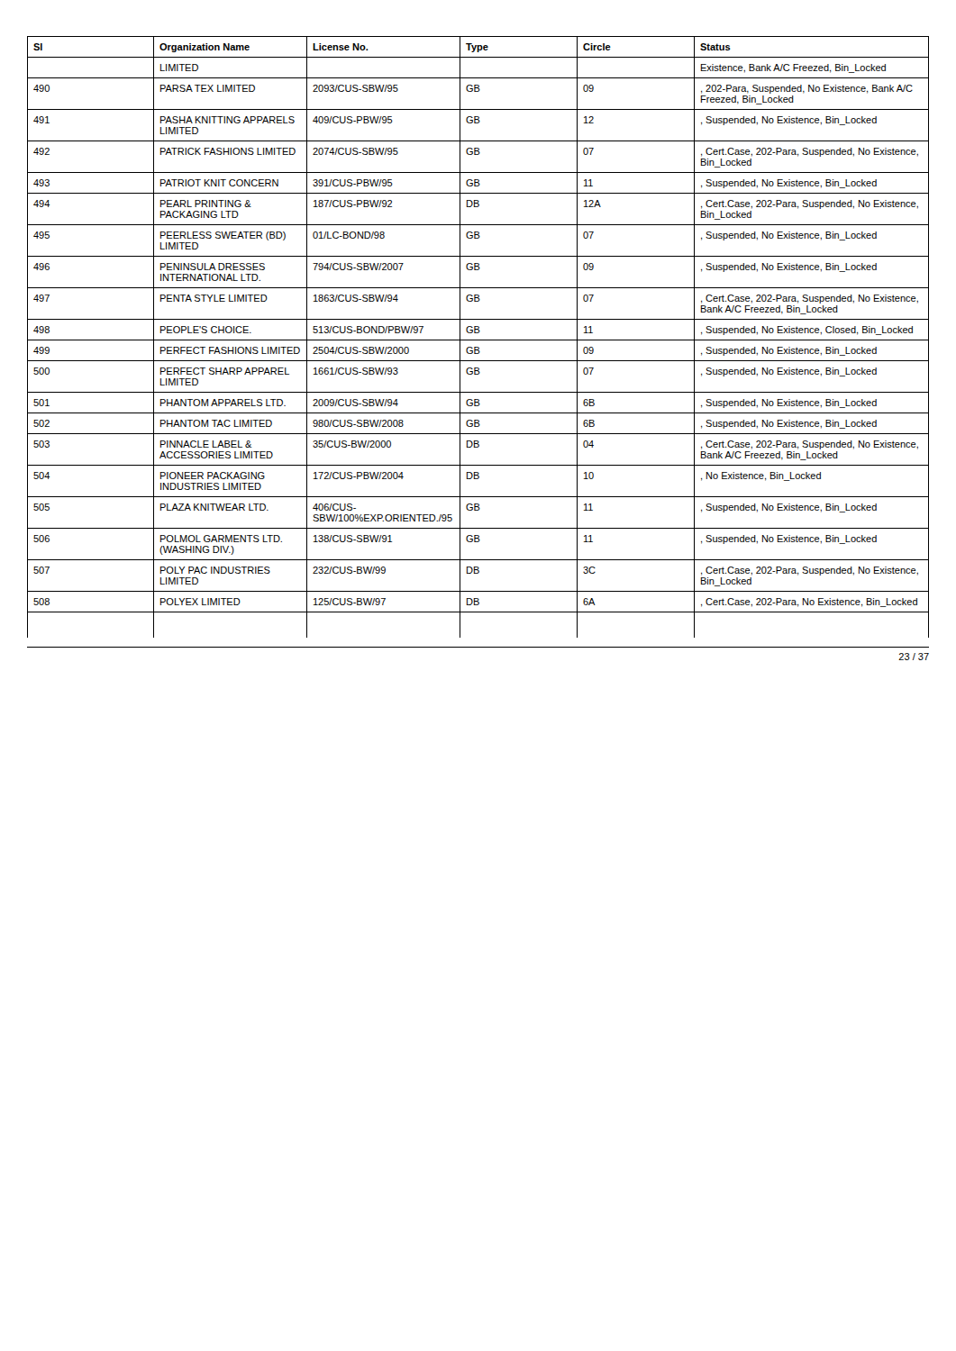| Sl | Organization Name | License No. | Type | Circle | Status |
| --- | --- | --- | --- | --- | --- |
| | LIMITED | | | | Existence, Bank A/C Freezed, Bin_Locked |
| 490 | PARSA TEX LIMITED | 2093/CUS-SBW/95 | GB | 09 | , 202-Para, Suspended, No Existence, Bank A/C Freezed, Bin_Locked |
| 491 | PASHA KNITTING APPARELS LIMITED | 409/CUS-PBW/95 | GB | 12 | , Suspended, No Existence, Bin_Locked |
| 492 | PATRICK FASHIONS LIMITED | 2074/CUS-SBW/95 | GB | 07 | , Cert.Case, 202-Para, Suspended, No Existence, Bin_Locked |
| 493 | PATRIOT KNIT CONCERN | 391/CUS-PBW/95 | GB | 11 | , Suspended, No Existence, Bin_Locked |
| 494 | PEARL PRINTING & PACKAGING LTD | 187/CUS-PBW/92 | DB | 12A | , Cert.Case, 202-Para, Suspended, No Existence, Bin_Locked |
| 495 | PEERLESS SWEATER (BD) LIMITED | 01/LC-BOND/98 | GB | 07 | , Suspended, No Existence, Bin_Locked |
| 496 | PENINSULA DRESSES INTERNATIONAL LTD. | 794/CUS-SBW/2007 | GB | 09 | , Suspended, No Existence, Bin_Locked |
| 497 | PENTA STYLE LIMITED | 1863/CUS-SBW/94 | GB | 07 | , Cert.Case, 202-Para, Suspended, No Existence, Bank A/C Freezed, Bin_Locked |
| 498 | PEOPLE'S CHOICE. | 513/CUS-BOND/PBW/97 | GB | 11 | , Suspended, No Existence, Closed, Bin_Locked |
| 499 | PERFECT FASHIONS LIMITED | 2504/CUS-SBW/2000 | GB | 09 | , Suspended, No Existence, Bin_Locked |
| 500 | PERFECT SHARP APPAREL LIMITED | 1661/CUS-SBW/93 | GB | 07 | , Suspended, No Existence, Bin_Locked |
| 501 | PHANTOM APPARELS LTD. | 2009/CUS-SBW/94 | GB | 6B | , Suspended, No Existence, Bin_Locked |
| 502 | PHANTOM TAC LIMITED | 980/CUS-SBW/2008 | GB | 6B | , Suspended, No Existence, Bin_Locked |
| 503 | PINNACLE LABEL & ACCESSORIES LIMITED | 35/CUS-BW/2000 | DB | 04 | , Cert.Case, 202-Para, Suspended, No Existence, Bank A/C Freezed, Bin_Locked |
| 504 | PIONEER PACKAGING INDUSTRIES LIMITED | 172/CUS-PBW/2004 | DB | 10 | , No Existence, Bin_Locked |
| 505 | PLAZA KNITWEAR LTD. | 406/CUS-SBW/100%EXP.ORIENTED./95 | GB | 11 | , Suspended, No Existence, Bin_Locked |
| 506 | POLMOL GARMENTS LTD.(WASHING DIV.) | 138/CUS-SBW/91 | GB | 11 | , Suspended, No Existence, Bin_Locked |
| 507 | POLY PAC INDUSTRIES LIMITED | 232/CUS-BW/99 | DB | 3C | , Cert.Case, 202-Para, Suspended, No Existence, Bin_Locked |
| 508 | POLYEX LIMITED | 125/CUS-BW/97 | DB | 6A | , Cert.Case, 202-Para, No Existence, Bin_Locked |
23 / 37